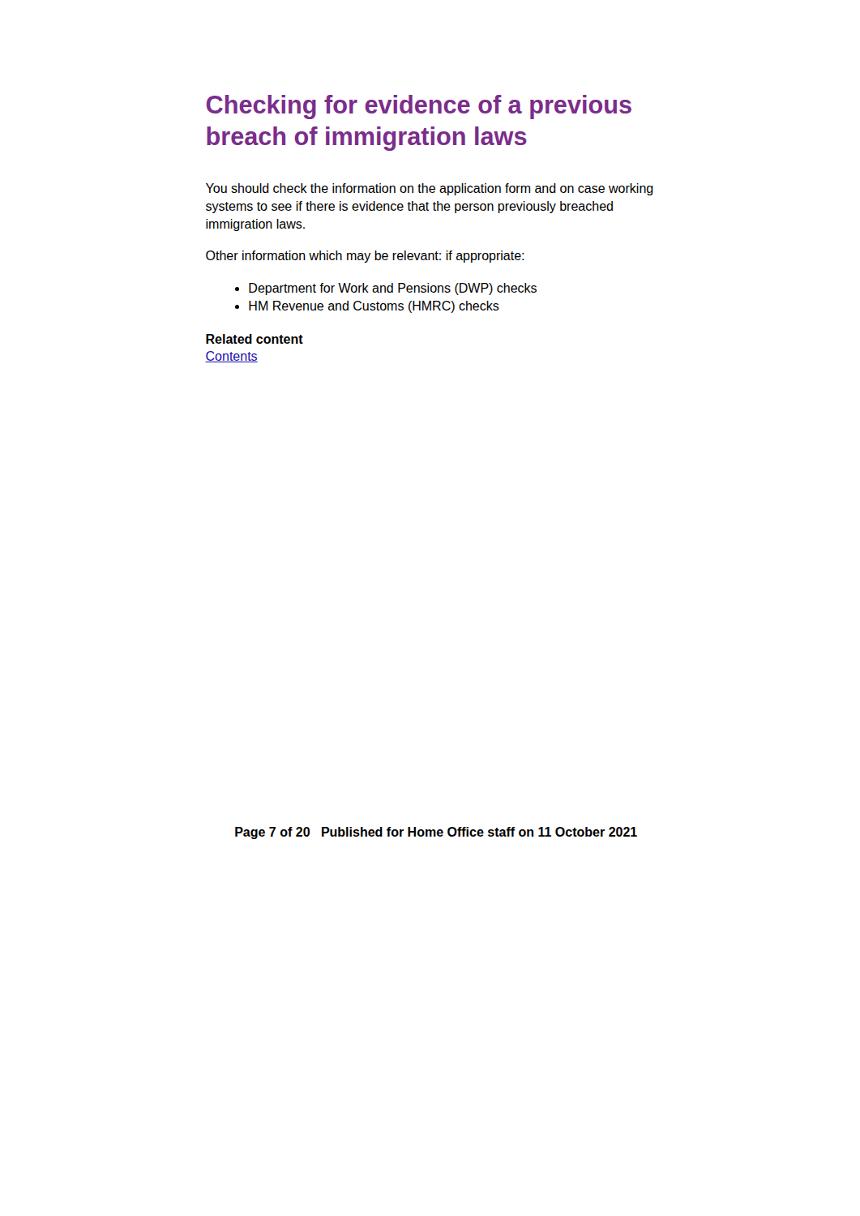Checking for evidence of a previous breach of immigration laws
You should check the information on the application form and on case working systems to see if there is evidence that the person previously breached immigration laws.
Other information which may be relevant: if appropriate:
Department for Work and Pensions (DWP) checks
HM Revenue and Customs (HMRC) checks
Related content
Contents
Page 7 of 20 Published for Home Office staff on 11 October 2021